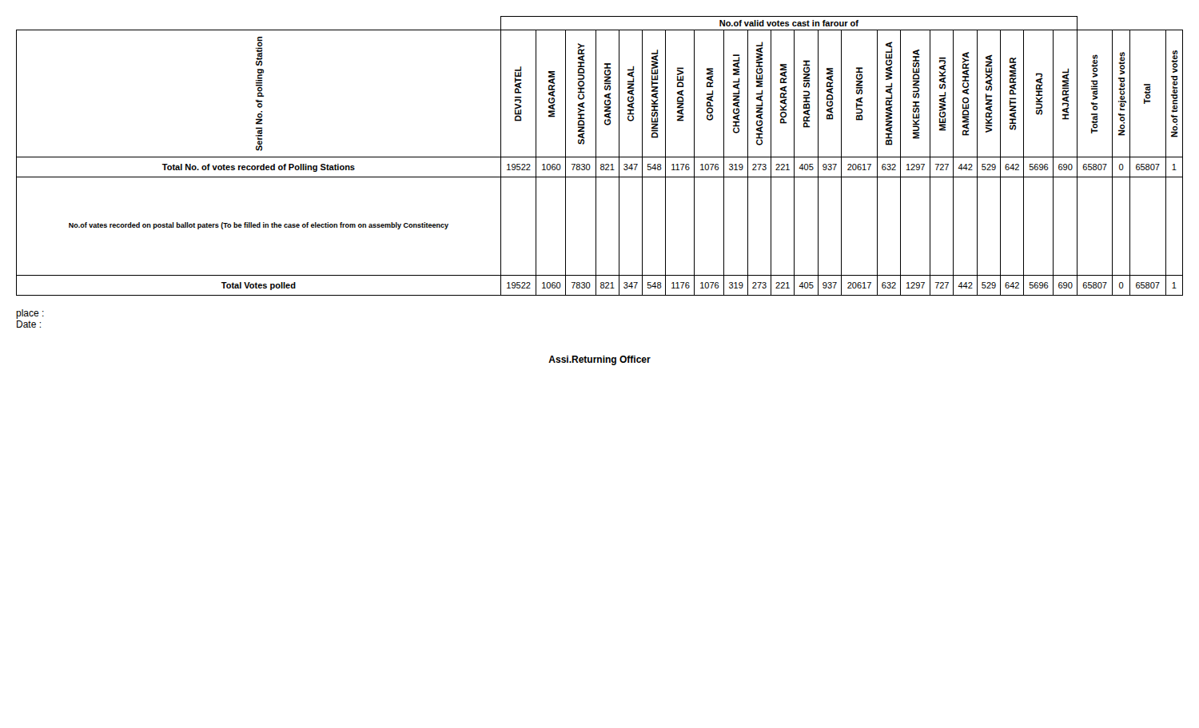| | No.of valid votes cast in farour of | | | | |
| --- | --- | --- | --- | --- | --- |
| Serial No. of polling Station | DEVJI PATEL | MAGARAM | SANDHYA CHOUDHARY | GANGA SINGH | CHAGANLAL | DINESHKANTEEWAL | NANDA DEVI | GOPAL RAM | CHAGANLAL MALI | CHAGANLAL MEGHWAL | POKARA RAM | PRABHU SINGH | BAGDARAM | BUTA SINGH | BHANWARLAL WAGELA | MUKESH SUNDESHA | MEGWAL SAKAJI | RAMDEO ACHARYA | VIKRANT SAXENA | SHANTI PARMAR | SUKHRAJ | HAJARIMAL | Total of valid votes | No.of rejected votes | Total | No.of tendered votes |
| Total No. of votes recorded of Polling Stations | 19522 | 1060 | 7830 | 821 | 347 | 548 | 1176 | 1076 | 319 | 273 | 221 | 405 | 937 | 20617 | 632 | 1297 | 727 | 442 | 529 | 642 | 5696 | 690 | 65807 | 0 | 65807 | 1 |
| No.of vates recorded on postal ballot paters (To be filled in the case of election from on assembly Constiteency | | | | | | | | | | | | | | | | | | | | | | | | | | |
| Total Votes polled | 19522 | 1060 | 7830 | 821 | 347 | 548 | 1176 | 1076 | 319 | 273 | 221 | 405 | 937 | 20617 | 632 | 1297 | 727 | 442 | 529 | 642 | 5696 | 690 | 65807 | 0 | 65807 | 1 |
place :
Date :
Assi.Returning Officer